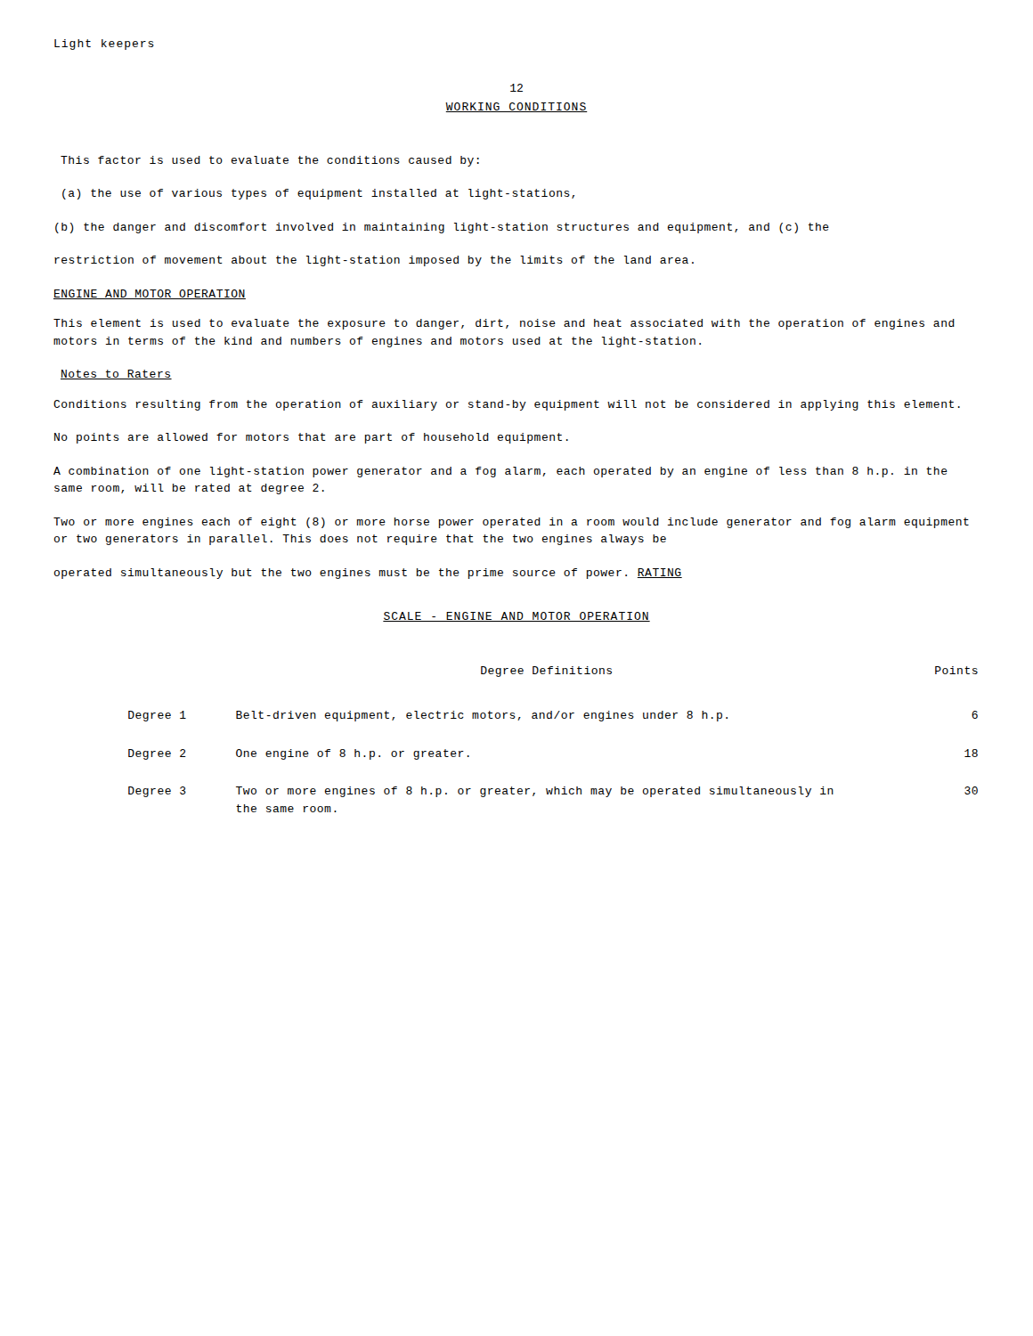Light keepers
12
WORKING CONDITIONS
This factor is used to evaluate the conditions caused by:
(a) the use of various types of equipment installed at light-stations,
(b) the danger and discomfort involved in maintaining light-station structures and equipment, and (c) the
restriction of movement about the light-station imposed by the limits of the land area.
ENGINE AND MOTOR OPERATION
This element is used to evaluate the exposure to danger, dirt, noise and heat associated with the operation of engines and motors in terms of the kind and numbers of engines and motors used at the light-station.
Notes to Raters
Conditions resulting from the operation of auxiliary or stand-by equipment will not be considered in applying this element.
No points are allowed for motors that are part of household equipment.
A combination of one light-station power generator and a fog alarm, each operated by an engine of less than 8 h.p. in the same room, will be rated at degree 2.
Two or more engines each of eight (8) or more horse power operated in a room would include generator and fog alarm equipment or two generators in parallel. This does not require that the two engines always be
operated simultaneously but the two engines must be the prime source of power. RATING
SCALE - ENGINE AND MOTOR OPERATION
| | Degree Definitions | Points |
| --- | --- | --- |
| Degree 1 | Belt-driven equipment, electric motors, and/or engines under 8 h.p. | 6 |
| Degree 2 | One engine of 8 h.p. or greater. | 18 |
| Degree 3 | Two or more engines of 8 h.p. or greater, which may be operated simultaneously in the same room. | 30 |